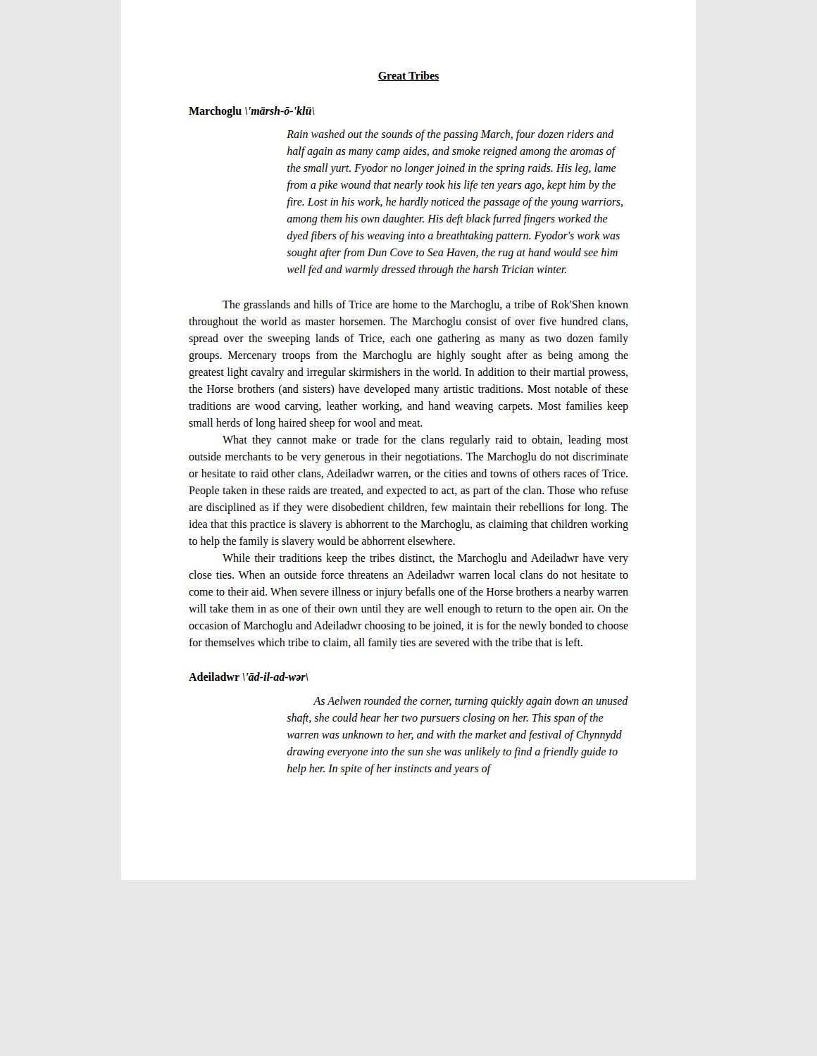Great Tribes
Marchoglu \'märsh-ō-'klü\
Rain washed out the sounds of the passing March, four dozen riders and half again as many camp aides, and smoke reigned among the aromas of the small yurt. Fyodor no longer joined in the spring raids. His leg, lame from a pike wound that nearly took his life ten years ago, kept him by the fire. Lost in his work, he hardly noticed the passage of the young warriors, among them his own daughter. His deft black furred fingers worked the dyed fibers of his weaving into a breathtaking pattern. Fyodor's work was sought after from Dun Cove to Sea Haven, the rug at hand would see him well fed and warmly dressed through the harsh Trician winter.
The grasslands and hills of Trice are home to the Marchoglu, a tribe of Rok'Shen known throughout the world as master horsemen. The Marchoglu consist of over five hundred clans, spread over the sweeping lands of Trice, each one gathering as many as two dozen family groups. Mercenary troops from the Marchoglu are highly sought after as being among the greatest light cavalry and irregular skirmishers in the world. In addition to their martial prowess, the Horse brothers (and sisters) have developed many artistic traditions. Most notable of these traditions are wood carving, leather working, and hand weaving carpets. Most families keep small herds of long haired sheep for wool and meat.
What they cannot make or trade for the clans regularly raid to obtain, leading most outside merchants to be very generous in their negotiations. The Marchoglu do not discriminate or hesitate to raid other clans, Adeiladwr warren, or the cities and towns of others races of Trice. People taken in these raids are treated, and expected to act, as part of the clan. Those who refuse are disciplined as if they were disobedient children, few maintain their rebellions for long. The idea that this practice is slavery is abhorrent to the Marchoglu, as claiming that children working to help the family is slavery would be abhorrent elsewhere.
While their traditions keep the tribes distinct, the Marchoglu and Adeiladwr have very close ties. When an outside force threatens an Adeiladwr warren local clans do not hesitate to come to their aid. When severe illness or injury befalls one of the Horse brothers a nearby warren will take them in as one of their own until they are well enough to return to the open air. On the occasion of Marchoglu and Adeiladwr choosing to be joined, it is for the newly bonded to choose for themselves which tribe to claim, all family ties are severed with the tribe that is left.
Adeiladwr \'ād-il-ad-wər\
As Aelwen rounded the corner, turning quickly again down an unused shaft, she could hear her two pursuers closing on her. This span of the warren was unknown to her, and with the market and festival of Chynnydd drawing everyone into the sun she was unlikely to find a friendly guide to help her. In spite of her instincts and years of